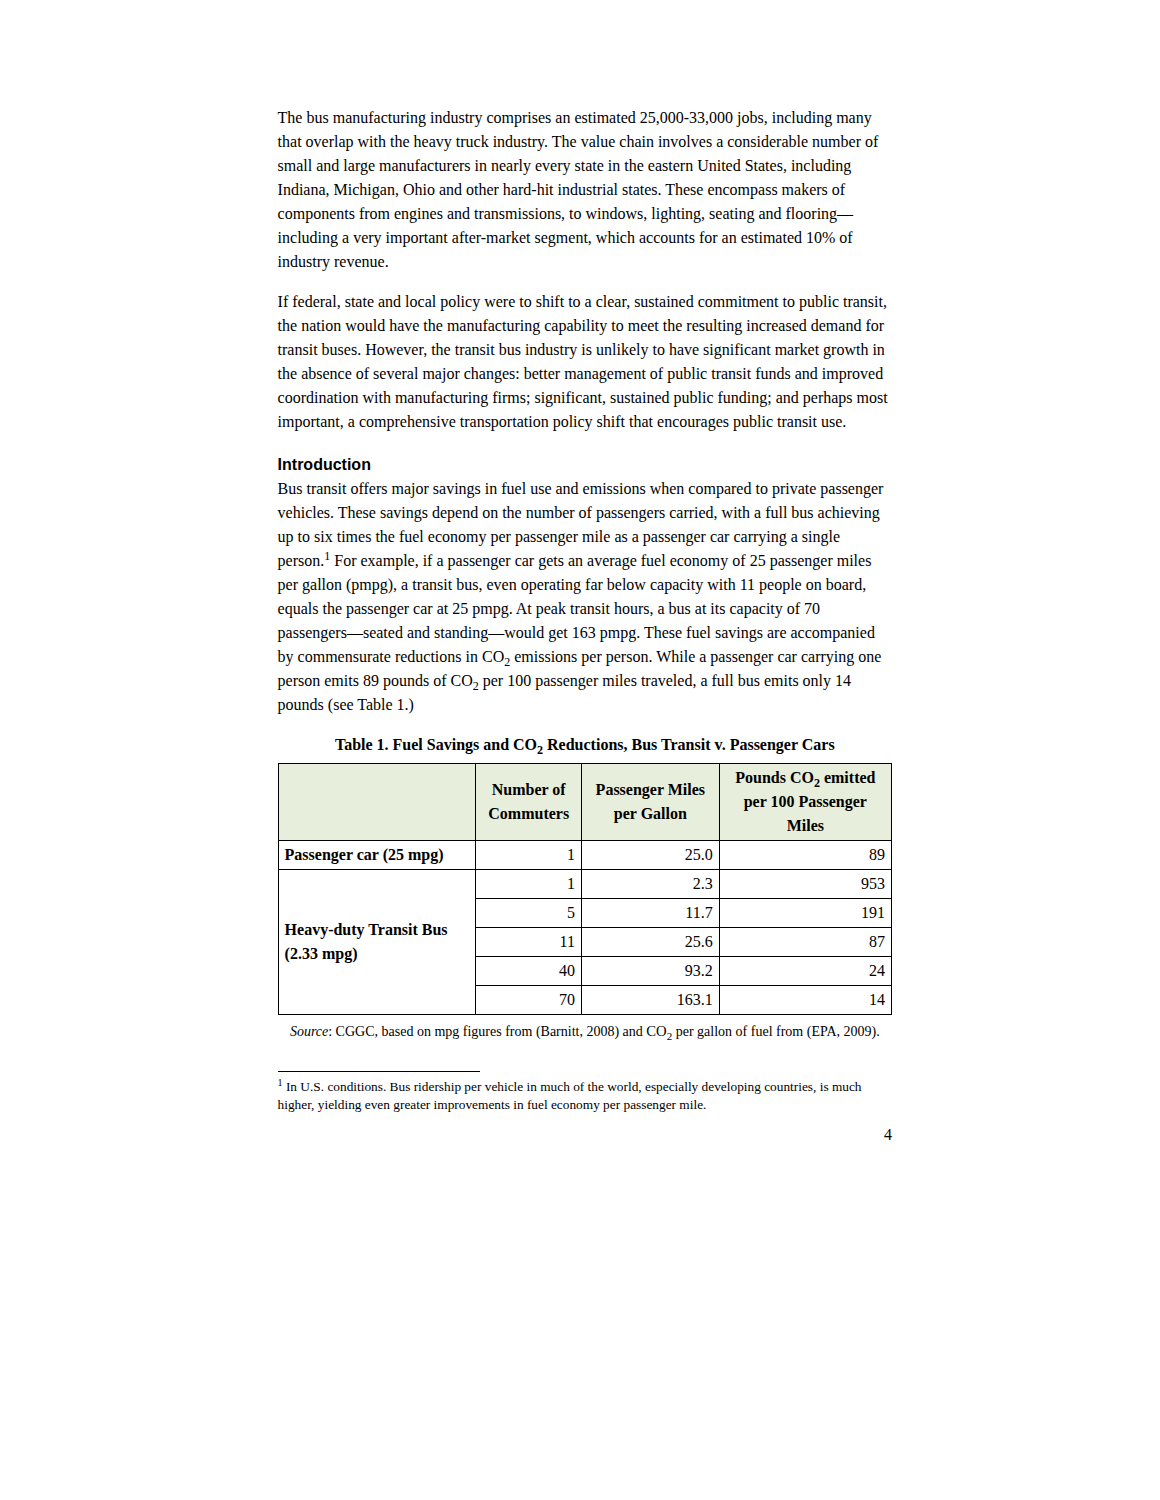The bus manufacturing industry comprises an estimated 25,000-33,000 jobs, including many that overlap with the heavy truck industry. The value chain involves a considerable number of small and large manufacturers in nearly every state in the eastern United States, including Indiana, Michigan, Ohio and other hard-hit industrial states. These encompass makers of components from engines and transmissions, to windows, lighting, seating and flooring—including a very important after-market segment, which accounts for an estimated 10% of industry revenue.
If federal, state and local policy were to shift to a clear, sustained commitment to public transit, the nation would have the manufacturing capability to meet the resulting increased demand for transit buses. However, the transit bus industry is unlikely to have significant market growth in the absence of several major changes: better management of public transit funds and improved coordination with manufacturing firms; significant, sustained public funding; and perhaps most important, a comprehensive transportation policy shift that encourages public transit use.
Introduction
Bus transit offers major savings in fuel use and emissions when compared to private passenger vehicles. These savings depend on the number of passengers carried, with a full bus achieving up to six times the fuel economy per passenger mile as a passenger car carrying a single person.1 For example, if a passenger car gets an average fuel economy of 25 passenger miles per gallon (pmpg), a transit bus, even operating far below capacity with 11 people on board, equals the passenger car at 25 pmpg. At peak transit hours, a bus at its capacity of 70 passengers—seated and standing—would get 163 pmpg. These fuel savings are accompanied by commensurate reductions in CO2 emissions per person. While a passenger car carrying one person emits 89 pounds of CO2 per 100 passenger miles traveled, a full bus emits only 14 pounds (see Table 1.)
Table 1. Fuel Savings and CO 2 Reductions, Bus Transit v. Passenger Cars
| | Number of Commuters | Passenger Miles per Gallon | Pounds CO 2 emitted per 100 Passenger Miles |
| --- | --- | --- | --- |
| Passenger car (25 mpg) | 1 | 25.0 | 89 |
| Heavy-duty Transit Bus (2.33 mpg) | 1 | 2.3 | 953 |
| 5 | 11.7 | 191 |
| 11 | 25.6 | 87 |
| 40 | 93.2 | 24 |
| 70 | 163.1 | 14 |
Source: CGGC, based on mpg figures from (Barnitt, 2008) and CO2 per gallon of fuel from (EPA, 2009).
1 In U.S. conditions. Bus ridership per vehicle in much of the world, especially developing countries, is much higher, yielding even greater improvements in fuel economy per passenger mile.
4